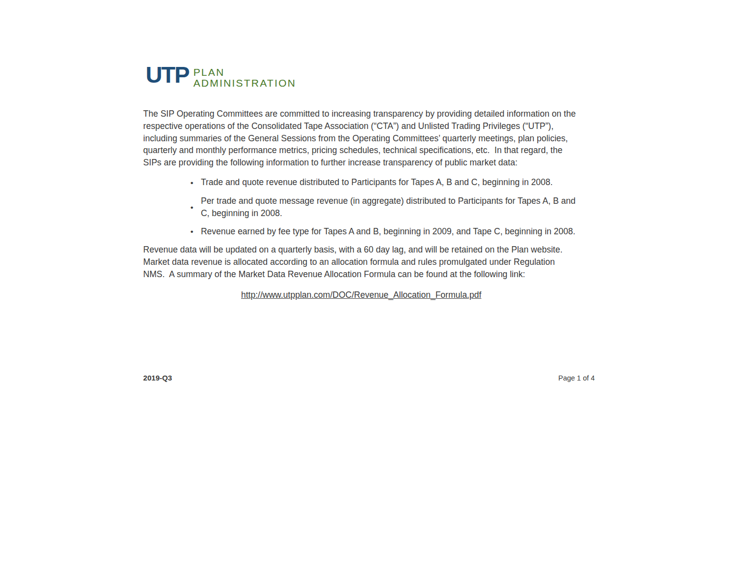UTP PLAN ADMINISTRATION
The SIP Operating Committees are committed to increasing transparency by providing detailed information on the respective operations of the Consolidated Tape Association (“CTA”) and Unlisted Trading Privileges (“UTP”), including summaries of the General Sessions from the Operating Committees’ quarterly meetings, plan policies, quarterly and monthly performance metrics, pricing schedules, technical specifications, etc. In that regard, the SIPs are providing the following information to further increase transparency of public market data:
Trade and quote revenue distributed to Participants for Tapes A, B and C, beginning in 2008.
Per trade and quote message revenue (in aggregate) distributed to Participants for Tapes A, B and C, beginning in 2008.
Revenue earned by fee type for Tapes A and B, beginning in 2009, and Tape C, beginning in 2008.
Revenue data will be updated on a quarterly basis, with a 60 day lag, and will be retained on the Plan website. Market data revenue is allocated according to an allocation formula and rules promulgated under Regulation NMS. A summary of the Market Data Revenue Allocation Formula can be found at the following link:
http://www.utpplan.com/DOC/Revenue_Allocation_Formula.pdf
2019-Q3 Page 1 of 4